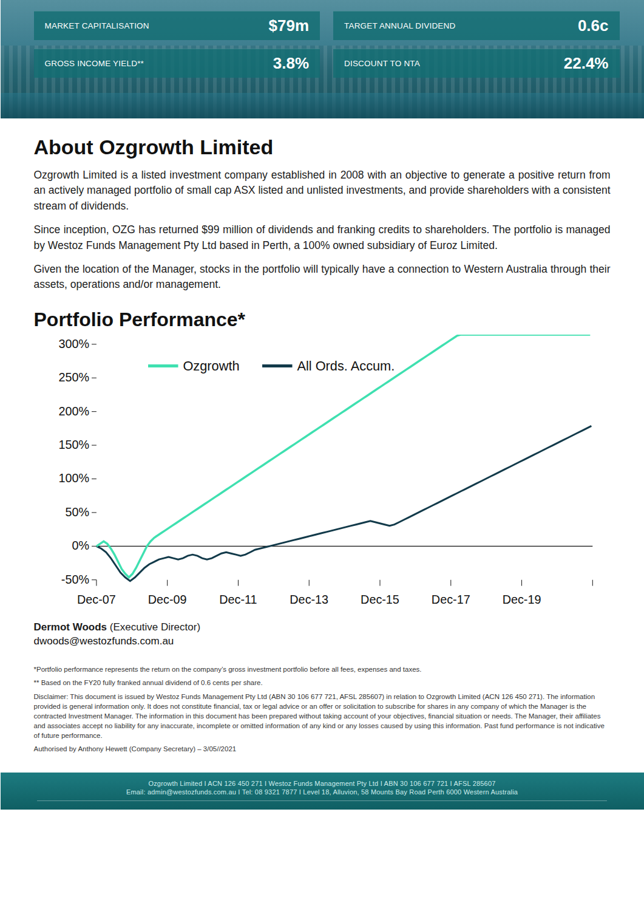Market Capitalisation $79m
Target Annual Dividend 0.6c
Gross Income Yield** 3.8%
Discount to NTA 22.4%
About Ozgrowth Limited
Ozgrowth Limited is a listed investment company established in 2008 with an objective to generate a positive return from an actively managed portfolio of small cap ASX listed and unlisted investments, and provide shareholders with a consistent stream of dividends.
Since inception, OZG has returned $99 million of dividends and franking credits to shareholders. The portfolio is managed by Westoz Funds Management Pty Ltd based in Perth, a 100% owned subsidiary of Euroz Limited.
Given the location of the Manager, stocks in the portfolio will typically have a connection to Western Australia through their assets, operations and/or management.
Portfolio Performance*
300% 250% 200% 150% 100% 50% 0% -50% Dec-07 Dec-09 Dec-11 Dec-13 Dec-15 Dec-17 Dec-19 Ozgrowth All Ords. Accum.
Dermot Woods (Executive Director)
dwoods@westozfunds.com.au
*Portfolio performance represents the return on the company’s gross investment portfolio before all fees, expenses and taxes.
** Based on the FY20 fully franked annual dividend of 0.6 cents per share.
Disclaimer: This document is issued by Westoz Funds Management Pty Ltd (ABN 30 106 677 721, AFSL 285607) in relation to Ozgrowth Limited (ACN 126 450 271). The information provided is general information only. It does not constitute financial, tax or legal advice or an offer or solicitation to subscribe for shares in any company of which the Manager is the contracted Investment Manager. The information in this document has been prepared without taking account of your objectives, financial situation or needs. The Manager, their affiliates and associates accept no liability for any inaccurate, incomplete or omitted information of any kind or any losses caused by using this information. Past fund performance is not indicative of future performance.
Authorised by Anthony Hewett (Company Secretary) – 3/05//2021
Ozgrowth Limited I ACN 126 450 271 I Westoz Funds Management Pty Ltd I ABN 30 106 677 721 I AFSL 285607
Email: admin@westozfunds.com.au I Tel: 08 9321 7877 I Level 18, Alluvion, 58 Mounts Bay Road Perth 6000 Western Australia